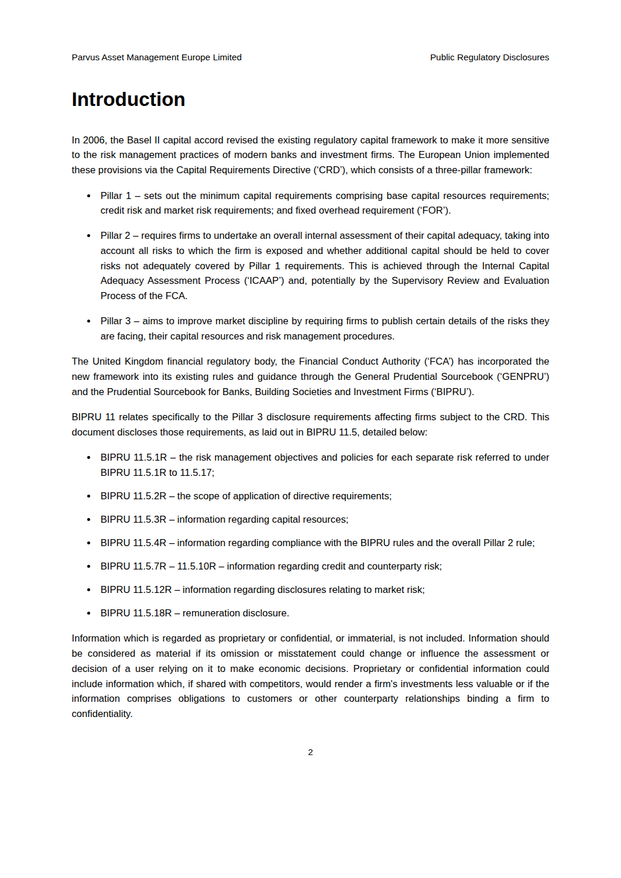Parvus Asset Management Europe Limited
Public Regulatory Disclosures
Introduction
In 2006, the Basel II capital accord revised the existing regulatory capital framework to make it more sensitive to the risk management practices of modern banks and investment firms. The European Union implemented these provisions via the Capital Requirements Directive (‘CRD’), which consists of a three-pillar framework:
Pillar 1 – sets out the minimum capital requirements comprising base capital resources requirements; credit risk and market risk requirements; and fixed overhead requirement (‘FOR’).
Pillar 2 – requires firms to undertake an overall internal assessment of their capital adequacy, taking into account all risks to which the firm is exposed and whether additional capital should be held to cover risks not adequately covered by Pillar 1 requirements. This is achieved through the Internal Capital Adequacy Assessment Process (‘ICAAP’) and, potentially by the Supervisory Review and Evaluation Process of the FCA.
Pillar 3 – aims to improve market discipline by requiring firms to publish certain details of the risks they are facing, their capital resources and risk management procedures.
The United Kingdom financial regulatory body, the Financial Conduct Authority (‘FCA’) has incorporated the new framework into its existing rules and guidance through the General Prudential Sourcebook (‘GENPRU’) and the Prudential Sourcebook for Banks, Building Societies and Investment Firms (‘BIPRU’).
BIPRU 11 relates specifically to the Pillar 3 disclosure requirements affecting firms subject to the CRD. This document discloses those requirements, as laid out in BIPRU 11.5, detailed below:
BIPRU 11.5.1R – the risk management objectives and policies for each separate risk referred to under BIPRU 11.5.1R to 11.5.17;
BIPRU 11.5.2R – the scope of application of directive requirements;
BIPRU 11.5.3R – information regarding capital resources;
BIPRU 11.5.4R – information regarding compliance with the BIPRU rules and the overall Pillar 2 rule;
BIPRU 11.5.7R – 11.5.10R – information regarding credit and counterparty risk;
BIPRU 11.5.12R – information regarding disclosures relating to market risk;
BIPRU 11.5.18R – remuneration disclosure.
Information which is regarded as proprietary or confidential, or immaterial, is not included. Information should be considered as material if its omission or misstatement could change or influence the assessment or decision of a user relying on it to make economic decisions. Proprietary or confidential information could include information which, if shared with competitors, would render a firm's investments less valuable or if the information comprises obligations to customers or other counterparty relationships binding a firm to confidentiality.
2